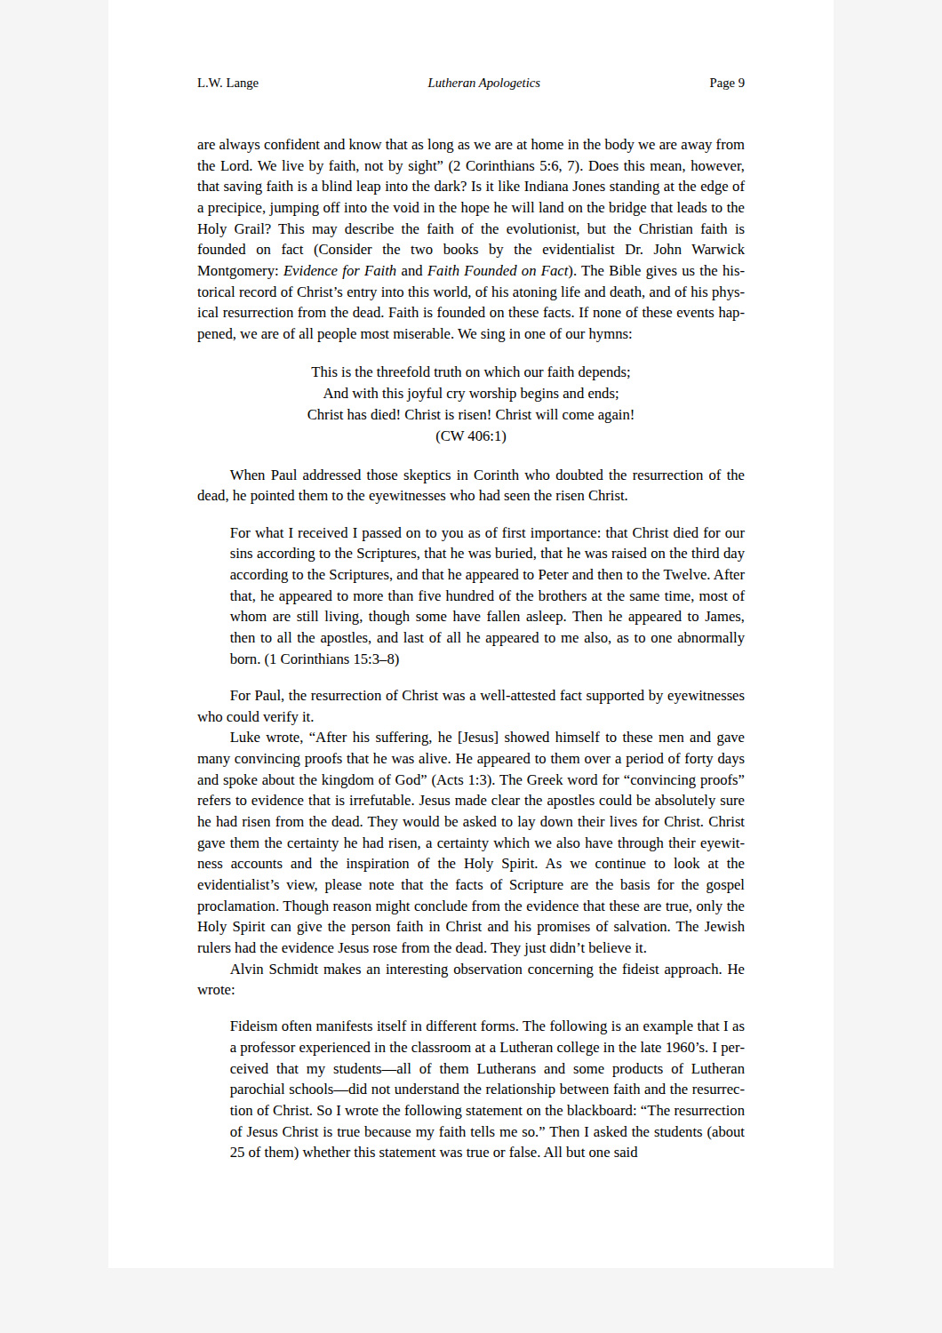L.W. Lange Lutheran Apologetics Page 9
are always confident and know that as long as we are at home in the body we are away from the Lord. We live by faith, not by sight” (2 Corinthians 5:6, 7). Does this mean, however, that saving faith is a blind leap into the dark? Is it like Indiana Jones standing at the edge of a precipice, jumping off into the void in the hope he will land on the bridge that leads to the Holy Grail? This may describe the faith of the evolutionist, but the Christian faith is founded on fact (Consider the two books by the evidentialist Dr. John Warwick Montgomery: Evidence for Faith and Faith Founded on Fact). The Bible gives us the historical record of Christ’s entry into this world, of his atoning life and death, and of his physical resurrection from the dead. Faith is founded on these facts. If none of these events happened, we are of all people most miserable. We sing in one of our hymns:
This is the threefold truth on which our faith depends;
And with this joyful cry worship begins and ends; Christ has died! Christ is risen! Christ will come again!
(CW 406:1)
When Paul addressed those skeptics in Corinth who doubted the resurrection of the dead, he pointed them to the eyewitnesses who had seen the risen Christ.
For what I received I passed on to you as of first importance: that Christ died for our sins according to the Scriptures, that he was buried, that he was raised on the third day according to the Scriptures, and that he appeared to Peter and then to the Twelve. After that, he appeared to more than five hundred of the brothers at the same time, most of whom are still living, though some have fallen asleep. Then he appeared to James, then to all the apostles, and last of all he appeared to me also, as to one abnormally born. (1 Corinthians 15:3–8)
For Paul, the resurrection of Christ was a well-attested fact supported by eyewitnesses who could verify it.
Luke wrote, “After his suffering, he [Jesus] showed himself to these men and gave many convincing proofs that he was alive. He appeared to them over a period of forty days and spoke about the kingdom of God” (Acts 1:3). The Greek word for “convincing proofs” refers to evidence that is irrefutable. Jesus made clear the apostles could be absolutely sure he had risen from the dead. They would be asked to lay down their lives for Christ. Christ gave them the certainty he had risen, a certainty which we also have through their eyewitness accounts and the inspiration of the Holy Spirit. As we continue to look at the evidentialist’s view, please note that the facts of Scripture are the basis for the gospel proclamation. Though reason might conclude from the evidence that these are true, only the Holy Spirit can give the person faith in Christ and his promises of salvation. The Jewish rulers had the evidence Jesus rose from the dead. They just didn’t believe it.
Alvin Schmidt makes an interesting observation concerning the fideist approach. He wrote:
Fideism often manifests itself in different forms. The following is an example that I as a professor experienced in the classroom at a Lutheran college in the late 1960’s. I perceived that my students—all of them Lutherans and some products of Lutheran parochial schools—did not understand the relationship between faith and the resurrection of Christ. So I wrote the following statement on the blackboard: “The resurrection of Jesus Christ is true because my faith tells me so.” Then I asked the students (about 25 of them) whether this statement was true or false. All but one said